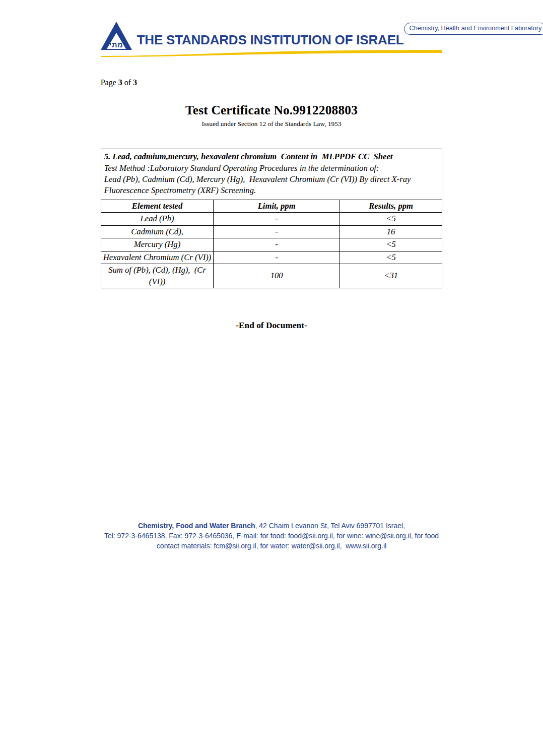מתי
THE STANDARDS INSTITUTION OF ISRAEL
Chemistry, Health and Environment Laboratory
Page 3 of 3
Test Certificate No.9912208803
Issued under Section 12 of the Standards Law, 1953
5. Lead, cadmium,mercury, hexavalent chromium Content in MLPPDF CC Sheet
Test Method :Laboratory Standard Operating Procedures in the determination of:
Lead (Pb), Cadmium (Cd), Mercury (Hg), Hexavalent Chromium (Cr (VI)) By direct X-ray Fluorescence Spectrometry (XRF) Screening.
| Element tested | Limit, ppm | Results, ppm |
| --- | --- | --- |
| Lead (Pb) | - | <5 |
| Cadmium (Cd), | - | 16 |
| Mercury (Hg) | - | <5 |
| Hexavalent Chromium (Cr (VI)) | - | <5 |
| Sum of (Pb), (Cd), (Hg), (Cr (VI)) | 100 | <31 |
-End of Document-
Chemistry, Food and Water Branch, 42 Chaim Levanon St, Tel Aviv 6997701 Israel,
Tel: 972-3-6465138, Fax: 972-3-6465036, E-mail: for food: food@sii.org.il, for wine: wine@sii.org.il, for food
contact materials: fcm@sii.org.il, for water: water@sii.org.il, www.sii.org.il